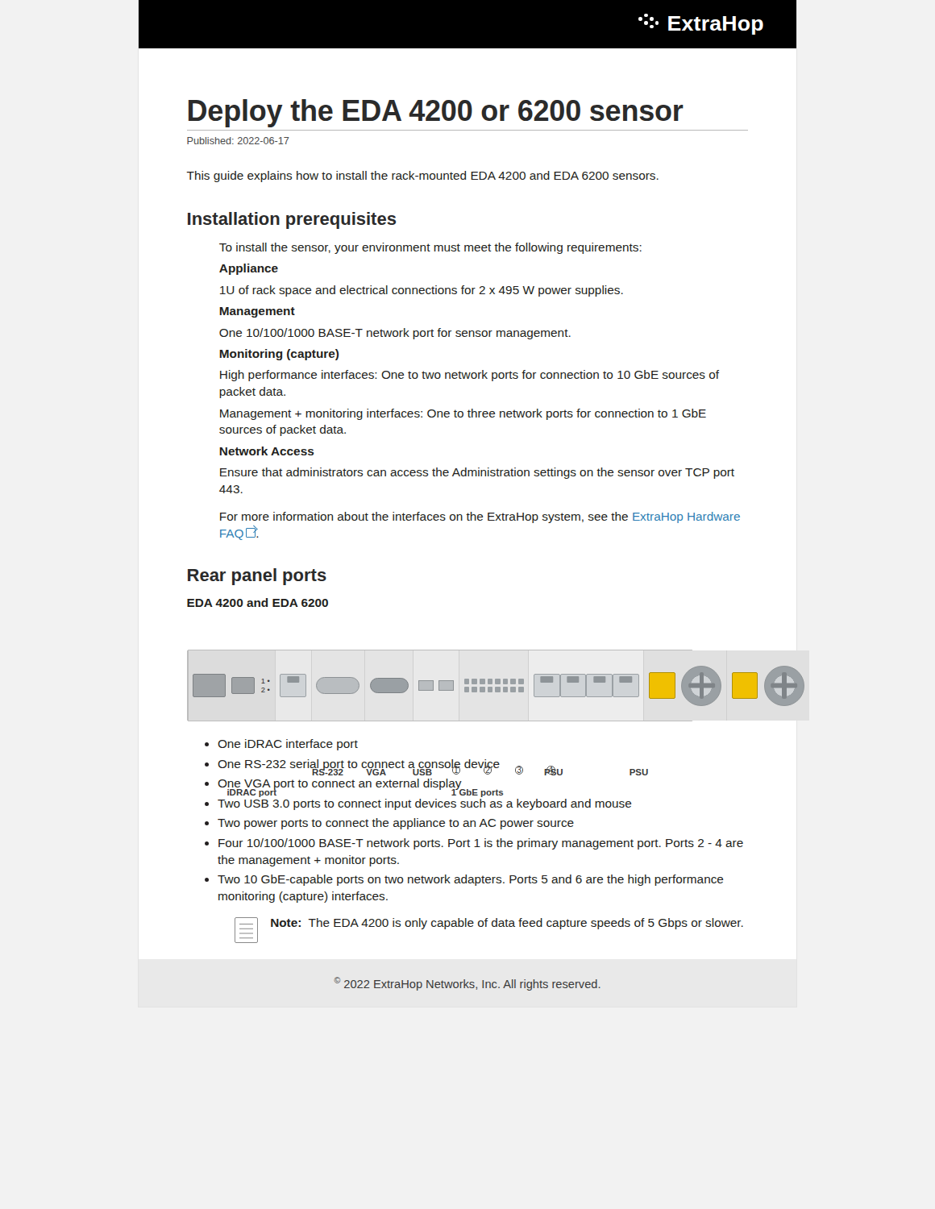ExtraHop
Deploy the EDA 4200 or 6200 sensor
Published: 2022-06-17
This guide explains how to install the rack-mounted EDA 4200 and EDA 6200 sensors.
Installation prerequisites
To install the sensor, your environment must meet the following requirements:
Appliance
1U of rack space and electrical connections for 2 x 495 W power supplies.
Management
One 10/100/1000 BASE-T network port for sensor management.
Monitoring (capture)
High performance interfaces: One to two network ports for connection to 10 GbE sources of packet data.
Management + monitoring interfaces: One to three network ports for connection to 1 GbE sources of packet data.
Network Access
Ensure that administrators can access the Administration settings on the sensor over TCP port 443.
For more information about the interfaces on the ExtraHop system, see the ExtraHop Hardware FAQ .
Rear panel ports
EDA 4200 and EDA 6200
10 GbE monitoring ports
5
6
1 •
2 •
1 2 3 4
RS-232
VGA
USB
iDRAC port
1 GbE ports
PSU
PSU
One iDRAC interface port
One RS-232 serial port to connect a console device
One VGA port to connect an external display
Two USB 3.0 ports to connect input devices such as a keyboard and mouse
Two power ports to connect the appliance to an AC power source
Four 10/100/1000 BASE-T network ports. Port 1 is the primary management port. Ports 2 - 4 are the management + monitor ports.
Two 10 GbE-capable ports on two network adapters. Ports 5 and 6 are the high performance monitoring (capture) interfaces.
Note: The EDA 4200 is only capable of data feed capture speeds of 5 Gbps or slower.
© 2022 ExtraHop Networks, Inc. All rights reserved.